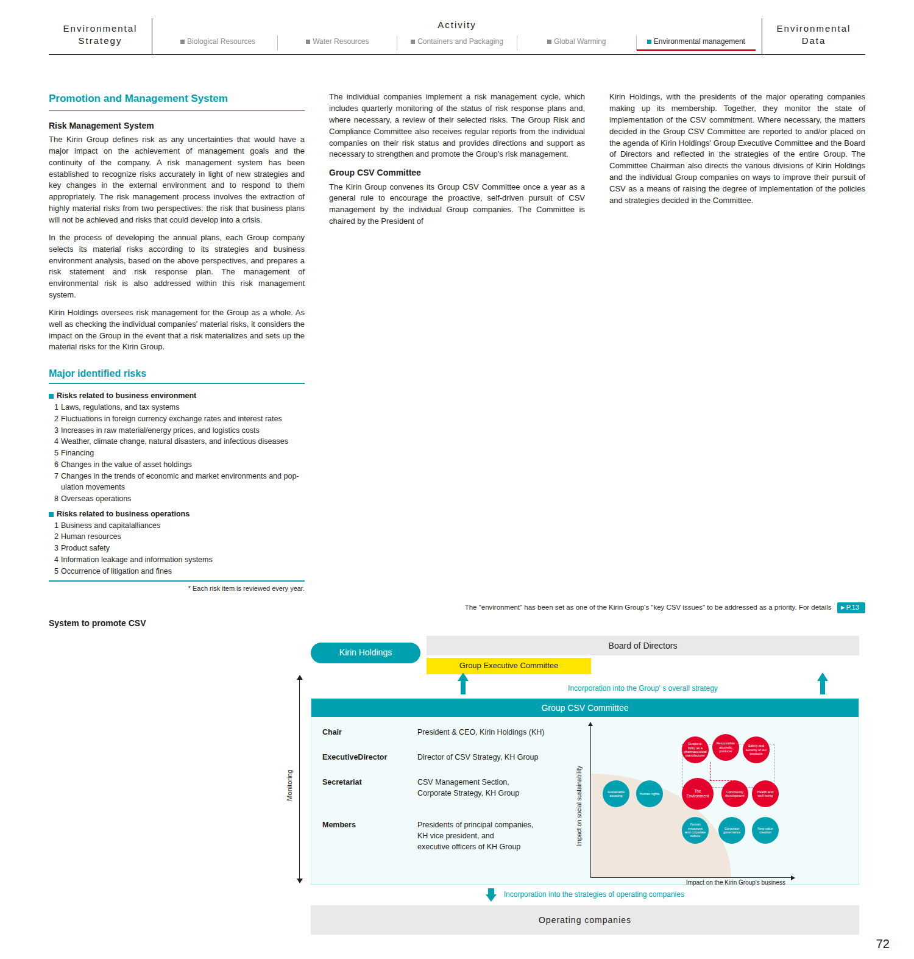Environmental
Strategy
Activity
Biological Resources
Water Resources
Containers and Packaging
Global Warming
Environmental management
Environmental
Data
Promotion and Management System
Risk Management System
The Kirin Group defines risk as any uncertainties that would have a major impact on the achievement of management goals and the continuity of the company. A risk management system has been established to recognize risks accurately in light of new strategies and key changes in the external environment and to respond to them appropriately. The risk management process involves the extraction of highly material risks from two perspectives: the risk that business plans will not be achieved and risks that could develop into a crisis.
In the process of developing the annual plans, each Group company selects its material risks according to its strategies and business environment analysis, based on the above perspectives, and prepares a risk statement and risk response plan. The management of environmental risk is also addressed within this risk management system.
Kirin Holdings oversees risk management for the Group as a whole. As well as checking the individual companies' material risks, it considers the impact on the Group in the event that a risk materializes and sets up the material risks for the Kirin Group.
Major identified risks
Risks related to business environment
Laws, regulations, and tax systems
Fluctuations in foreign currency exchange rates and interest rates
Increases in raw material/energy prices, and logistics costs
Weather, climate change, natural disasters, and infectious diseases
Financing
Changes in the value of asset holdings
Changes in the trends of economic and market environments and pop-ulation movements
Overseas operations
Risks related to business operations
Business and capitalalliances
Human resources
Product safety
Information leakage and information systems
Occurrence of litigation and fines
* Each risk item is reviewed every year.
The individual companies implement a risk management cycle, which includes quarterly monitoring of the status of risk response plans and, where necessary, a review of their selected risks. The Group Risk and Compliance Committee also receives regular reports from the individual companies on their risk status and provides directions and support as necessary to strengthen and promote the Group's risk management.
Group CSV Committee
The Kirin Group convenes its Group CSV Committee once a year as a general rule to encourage the proactive, self-driven pursuit of CSV management by the individual Group companies. The Committee is chaired by the President of
Kirin Holdings, with the presidents of the major operating companies making up its membership. Together, they monitor the state of implementation of the CSV commitment. Where necessary, the matters decided in the Group CSV Committee are reported to and/or placed on the agenda of Kirin Holdings' Group Executive Committee and the Board of Directors and reflected in the strategies of the entire Group. The Committee Chairman also directs the various divisions of Kirin Holdings and the individual Group companies on ways to improve their pursuit of CSV as a means of raising the degree of implementation of the policies and strategies decided in the Committee.
The "environment" has been set as one of the Kirin Group's "key CSV issues" to be addressed as a priority. For details P.13
System to promote CSV
Monitoring
Kirin Holdings
Board of Directors
Group Executive Committee
Incorporation into the Group' s overall strategy
Group CSV Committee
| Chair | President & CEO, Kirin Holdings (KH) |
| ExecutiveDirector | Director of CSV Strategy, KH Group |
| Secretariat | CSV Management Section, Corporate Strategy, KH Group |
| Members | Presidents of principal companies, KH vice president, and executive officers of KH Group |
Impact on social sustainability
Impact on the Kirin Group's business
Respons-
ibility as a
pharmaceutical
manufacturer
Responsible
alcoholic
producer
Safety and
security of our
products
Sustainable
sourcing
Human rights
The
Environment
Community
development
Health and
well-being
Human
resources
and corporate
culture
Corporate
governance
New value
creation
Incorporation into the strategies of operating companies
Operating companies
72